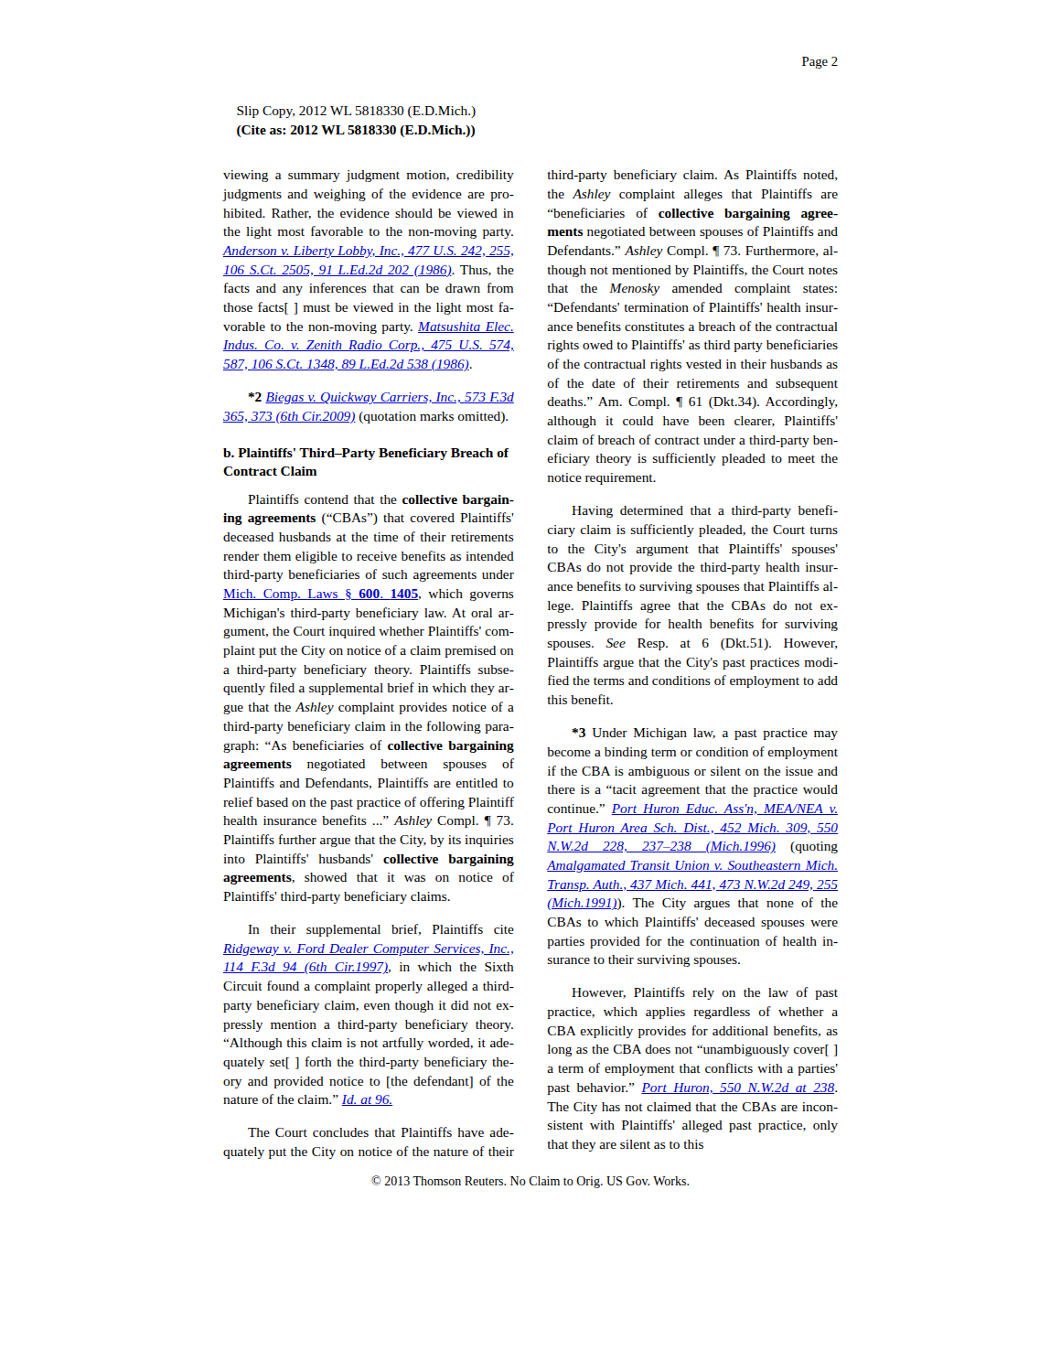Page 2
Slip Copy, 2012 WL 5818330 (E.D.Mich.)
(Cite as: 2012 WL 5818330 (E.D.Mich.))
viewing a summary judgment motion, credibility judgments and weighing of the evidence are prohibited. Rather, the evidence should be viewed in the light most favorable to the non-moving party. Anderson v. Liberty Lobby, Inc., 477 U.S. 242, 255, 106 S.Ct. 2505, 91 L.Ed.2d 202 (1986). Thus, the facts and any inferences that can be drawn from those facts[ ] must be viewed in the light most favorable to the non-moving party. Matsushita Elec. Indus. Co. v. Zenith Radio Corp., 475 U.S. 574, 587, 106 S.Ct. 1348, 89 L.Ed.2d 538 (1986).
*2 Biegas v. Quickway Carriers, Inc., 573 F.3d 365, 373 (6th Cir.2009) (quotation marks omitted).
b. Plaintiffs' Third–Party Beneficiary Breach of Contract Claim
Plaintiffs contend that the collective bargaining agreements (“CBAs”) that covered Plaintiffs' deceased husbands at the time of their retirements render them eligible to receive benefits as intended third-party beneficiaries of such agreements under Mich. Comp. Laws § 600. 1405, which governs Michigan's third-party beneficiary law. At oral argument, the Court inquired whether Plaintiffs' complaint put the City on notice of a claim premised on a third-party beneficiary theory. Plaintiffs subsequently filed a supplemental brief in which they argue that the Ashley complaint provides notice of a third-party beneficiary claim in the following paragraph: “As beneficiaries of collective bargaining agreements negotiated between spouses of Plaintiffs and Defendants, Plaintiffs are entitled to relief based on the past practice of offering Plaintiff health insurance benefits ...” Ashley Compl. ¶ 73. Plaintiffs further argue that the City, by its inquiries into Plaintiffs' husbands' collective bargaining agreements, showed that it was on notice of Plaintiffs' third-party beneficiary claims.
In their supplemental brief, Plaintiffs cite Ridgeway v. Ford Dealer Computer Services, Inc., 114 F.3d 94 (6th Cir.1997), in which the Sixth Circuit found a complaint properly alleged a third-party beneficiary claim, even though it did not expressly mention a third-party beneficiary theory. “Although this claim is not artfully worded, it adequately set[ ] forth the third-party beneficiary theory and provided notice to [the defendant] of the nature of the claim.” Id. at 96.
The Court concludes that Plaintiffs have adequately put the City on notice of the nature of their third-party beneficiary claim. As Plaintiffs noted, the Ashley complaint alleges that Plaintiffs are “beneficiaries of collective bargaining agreements negotiated between spouses of Plaintiffs and Defendants.” Ashley Compl. ¶ 73. Furthermore, although not mentioned by Plaintiffs, the Court notes that the Menosky amended complaint states: “Defendants' termination of Plaintiffs' health insurance benefits constitutes a breach of the contractual rights owed to Plaintiffs' as third party beneficiaries of the contractual rights vested in their husbands as of the date of their retirements and subsequent deaths.” Am. Compl. ¶ 61 (Dkt.34). Accordingly, although it could have been clearer, Plaintiffs' claim of breach of contract under a third-party beneficiary theory is sufficiently pleaded to meet the notice requirement.
Having determined that a third-party beneficiary claim is sufficiently pleaded, the Court turns to the City's argument that Plaintiffs' spouses' CBAs do not provide the third-party health insurance benefits to surviving spouses that Plaintiffs allege. Plaintiffs agree that the CBAs do not expressly provide for health benefits for surviving spouses. See Resp. at 6 (Dkt.51). However, Plaintiffs argue that the City's past practices modified the terms and conditions of employment to add this benefit.
*3 Under Michigan law, a past practice may become a binding term or condition of employment if the CBA is ambiguous or silent on the issue and there is a “tacit agreement that the practice would continue.” Port Huron Educ. Ass'n, MEA/NEA v. Port Huron Area Sch. Dist., 452 Mich. 309, 550 N.W.2d 228, 237–238 (Mich.1996) (quoting Amalgamated Transit Union v. Southeastern Mich. Transp. Auth., 437 Mich. 441, 473 N.W.2d 249, 255 (Mich.1991)). The City argues that none of the CBAs to which Plaintiffs' deceased spouses were parties provided for the continuation of health insurance to their surviving spouses.
However, Plaintiffs rely on the law of past practice, which applies regardless of whether a CBA explicitly provides for additional benefits, as long as the CBA does not “unambiguously cover[ ] a term of employment that conflicts with a parties' past behavior.” Port Huron, 550 N.W.2d at 238. The City has not claimed that the CBAs are inconsistent with Plaintiffs' alleged past practice, only that they are silent as to this
© 2013 Thomson Reuters. No Claim to Orig. US Gov. Works.